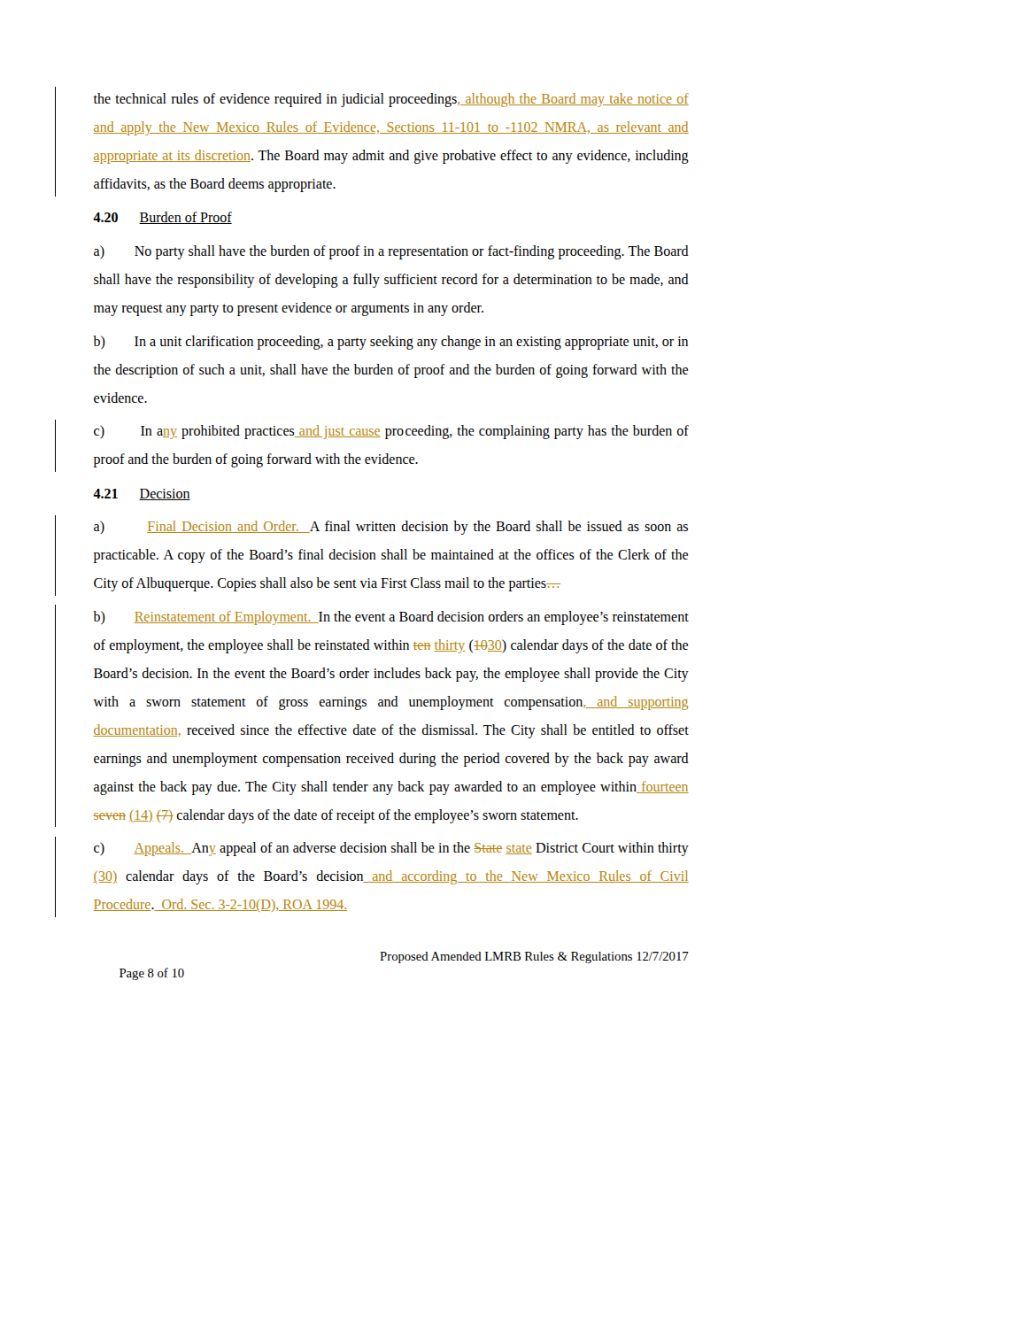the technical rules of evidence required in judicial proceedings, although the Board may take notice of and apply the New Mexico Rules of Evidence, Sections 11-101 to -1102 NMRA, as relevant and appropriate at its discretion. The Board may admit and give probative effect to any evidence, including affidavits, as the Board deems appropriate.
4.20 Burden of Proof
a) No party shall have the burden of proof in a representation or fact-finding proceeding. The Board shall have the responsibility of developing a fully sufficient record for a determination to be made, and may request any party to present evidence or arguments in any order.
b) In a unit clarification proceeding, a party seeking any change in an existing appropriate unit, or in the description of such a unit, shall have the burden of proof and the burden of going forward with the evidence.
c) In any prohibited practices and just cause pro ceeding, the complaining party has the burden of proof and the burden of going forward with the evidence.
4.21 Decision
a) Final Decision and Order. A final written decision by the Board shall be issued as soon as practicable. A copy of the Board’s final decision shall be maintained at the offices of the Clerk of the City of Albuquerque. Copies shall also be sent via First Class mail to the parties…
b) Reinstatement of Employment. In the event a Board decision orders an employee’s reinstatement of employment, the employee shall be reinstated within ten thirty (1030) calendar days of the date of the Board’s decision. In the event the Board’s order includes back pay, the employee shall provide the City with a sworn statement of gross earnings and unemployment compensation, and supporting documentation, received since the effective date of the dismissal. The City shall be entitled to offset earnings and unemployment compensation received during the period covered by the back pay award against the back pay due. The City shall tender any back pay awarded to an employee within fourteen seven (14) (7) calendar days of the date of receipt of the employee’s sworn statement.
c) Appeals. Any appeal of an adverse decision shall be in the State state District Court within thirty (30) calendar days of the Board’s decision and according to the New Mexico Rules of Civil Procedure. Ord. Sec. 3-2-10(D), ROA 1994.
Proposed Amended LMRB Rules & Regulations 12/7/2017
Page 8 of 10